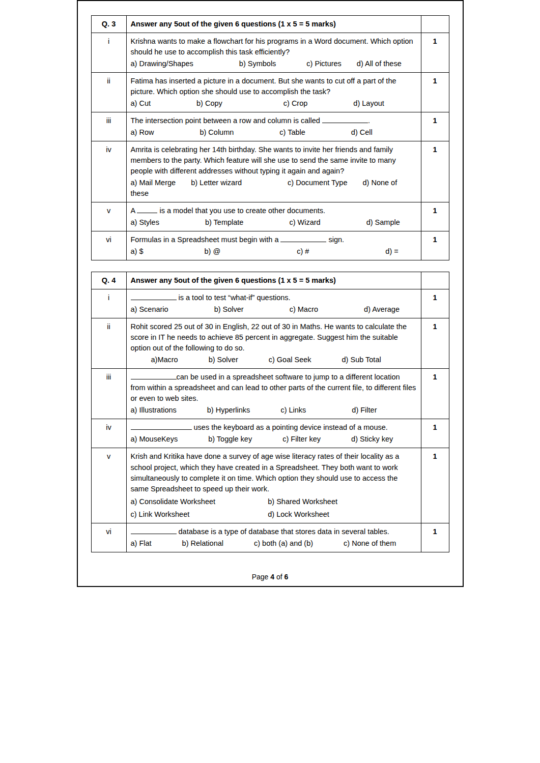| Q. 3 | Answer any 5out of the given 6 questions (1 x 5 = 5 marks) | |
| i | Krishna wants to make a flowchart for his programs in a Word document. Which option should he use to accomplish this task efficiently? a) Drawing/Shapes b) Symbols c) Pictures d) All of these | 1 |
| ii | Fatima has inserted a picture in a document. But she wants to cut off a part of the picture. Which option she should use to accomplish the task? a) Cut b) Copy c) Crop d) Layout | 1 |
| iii | The intersection point between a row and column is called . a) Row b) Column c) Table d) Cell | 1 |
| iv | Amrita is celebrating her 14th birthday. She wants to invite her friends and family members to the party. Which feature will she use to send the same invite to many people with different addresses without typing it again and again? a) Mail Merge b) Letter wizard c) Document Type d) None of these | 1 |
| v | A is a model that you use to create other documents. a) Styles b) Template c) Wizard d) Sample | 1 |
| vi | Formulas in a Spreadsheet must begin with a sign. a) $ b) @ c) # d) = | 1 |
| Q. 4 | Answer any 5out of the given 6 questions (1 x 5 = 5 marks) | |
| i | is a tool to test “what-if” questions. a) Scenario b) Solver c) Macro d) Average | 1 |
| ii | Rohit scored 25 out of 30 in English, 22 out of 30 in Maths. He wants to calculate the score in IT he needs to achieve 85 percent in aggregate. Suggest him the suitable option out of the following to do so. a)Macro b) Solver c) Goal Seek d) Sub Total | 1 |
| iii | can be used in a spreadsheet software to jump to a different location from within a spreadsheet and can lead to other parts of the current file, to different files or even to web sites. a) Illustrations b) Hyperlinks c) Links d) Filter | 1 |
| iv | uses the keyboard as a pointing device instead of a mouse. a) MouseKeys b) Toggle key c) Filter key d) Sticky key | 1 |
| v | Krish and Kritika have done a survey of age wise literacy rates of their locality as a school project, which they have created in a Spreadsheet. They both want to work simultaneously to complete it on time. Which option they should use to access the same Spreadsheet to speed up their work. a) Consolidate Worksheet b) Shared Worksheet c) Link Worksheet d) Lock Worksheet | 1 |
| vi | database is a type of database that stores data in several tables. a) Flat b) Relational c) both (a) and (b) c) None of them | 1 |
Page 4 of 6